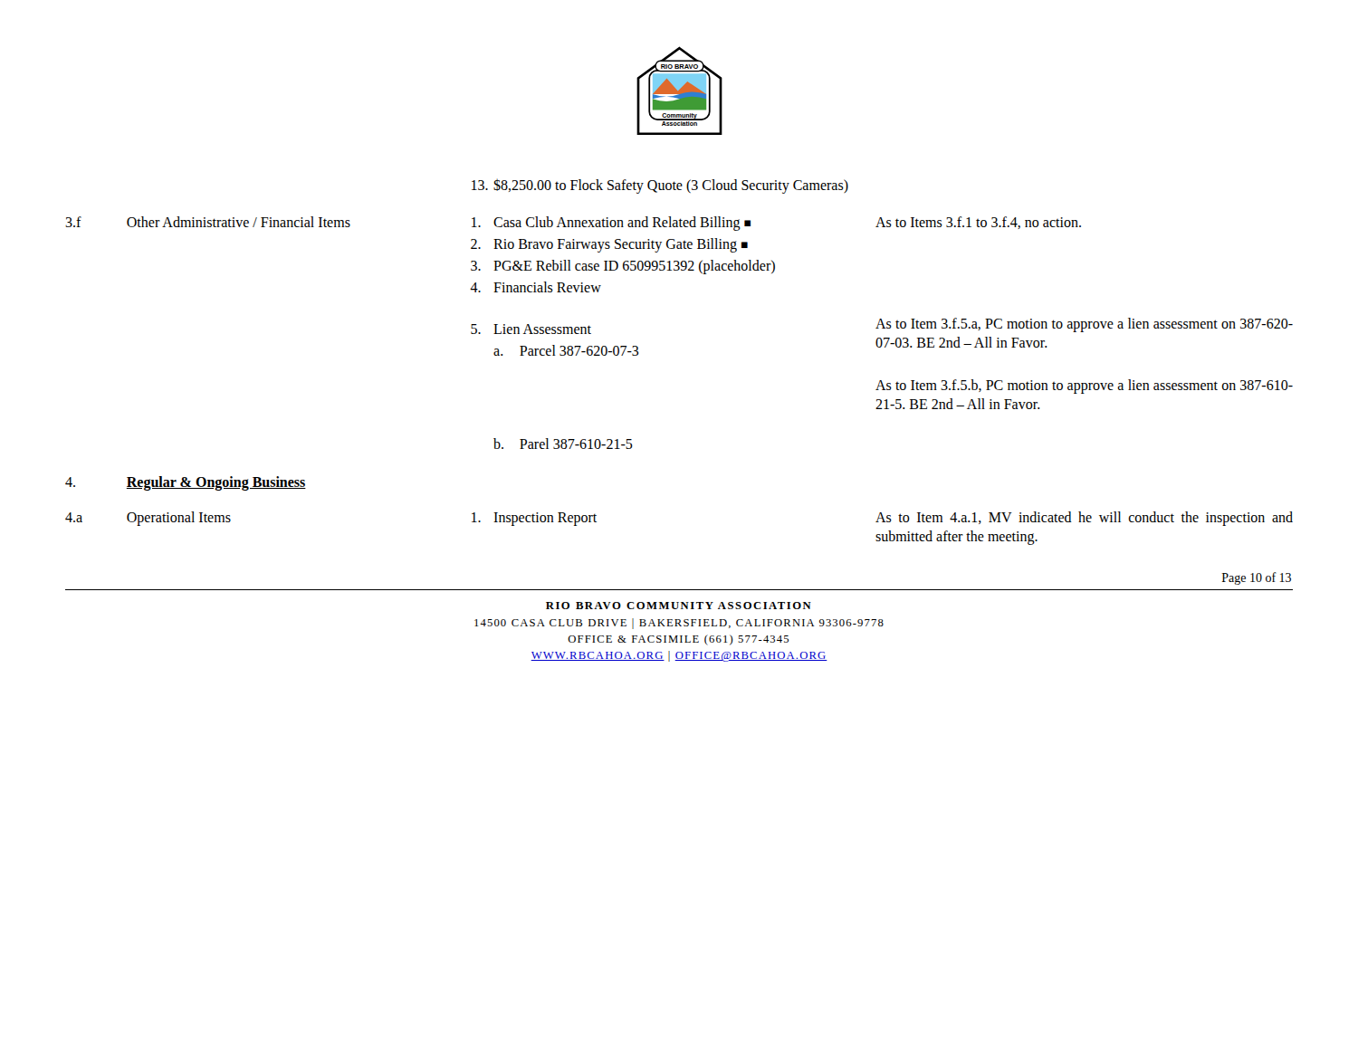RIO BRAVO Community Association
| | | 13. $8,250.00 to Flock Safety Quote (3 Cloud Security Cameras) | |
| 3.f | Other Administrative / Financial Items | 1. Casa Club Annexation and Related Billing ■ 2. Rio Bravo Fairways Security Gate Billing ■ 3. PG&E Rebill case ID 6509951392 (placeholder) 4. Financials Review 5. Lien Assessment a. Parcel 387-620-07-3 b. Parel 387-610-21-5 | As to Items 3.f.1 to 3.f.4, no action. As to Item 3.f.5.a, PC motion to approve a lien assessment on 387-620-07-03. BE 2nd – All in Favor. As to Item 3.f.5.b, PC motion to approve a lien assessment on 387-610-21-5. BE 2nd – All in Favor. |
| 4. | Regular & Ongoing Business | | |
| 4.a | Operational Items | 1. Inspection Report | As to Item 4.a.1, MV indicated he will conduct the inspection and submitted after the meeting. |
Page 10 of 13
RIO BRAVO COMMUNITY ASSOCIATION
14500 CASA CLUB DRIVE | BAKERSFIELD, CALIFORNIA 93306-9778
OFFICE & FACSIMILE (661) 577-4345
WWW.RBCAHOA.ORG | OFFICE@RBCAHOA.ORG